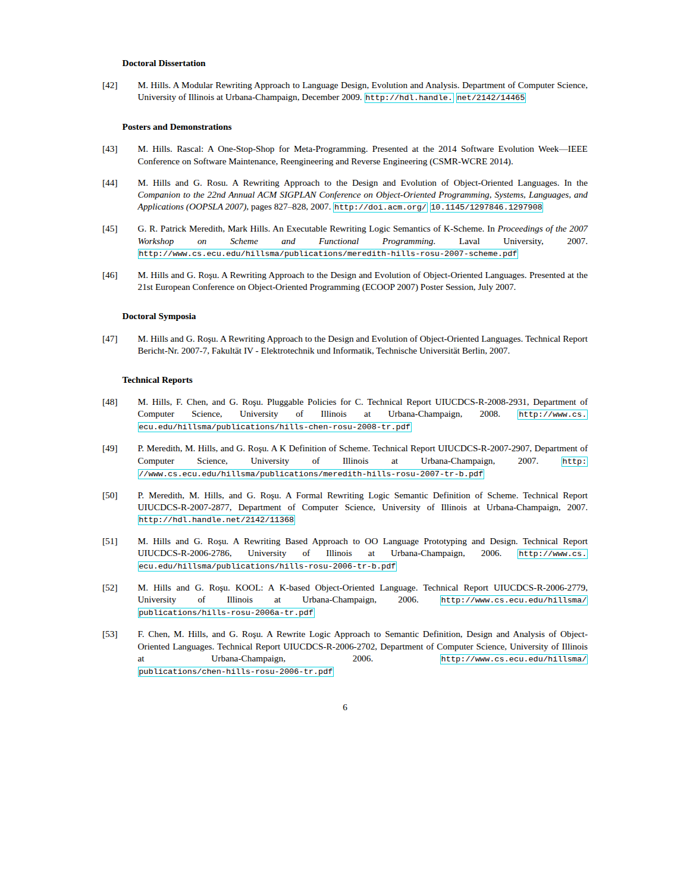Doctoral Dissertation
[42] M. Hills. A Modular Rewriting Approach to Language Design, Evolution and Analysis. Department of Computer Science, University of Illinois at Urbana-Champaign, December 2009. http://hdl.handle. net/2142/14465
Posters and Demonstrations
[43] M. Hills. Rascal: A One-Stop-Shop for Meta-Programming. Presented at the 2014 Software Evolution Week—IEEE Conference on Software Maintenance, Reengineering and Reverse Engineering (CSMR-WCRE 2014).
[44] M. Hills and G. Rosu. A Rewriting Approach to the Design and Evolution of Object-Oriented Languages. In the Companion to the 22nd Annual ACM SIGPLAN Conference on Object-Oriented Programming, Systems, Languages, and Applications (OOPSLA 2007), pages 827–828, 2007. http://doi.acm.org/ 10.1145/1297846.1297908
[45] G. R. Patrick Meredith, Mark Hills. An Executable Rewriting Logic Semantics of K-Scheme. In Proceedings of the 2007 Workshop on Scheme and Functional Programming. Laval University, 2007. http://www.cs.ecu.edu/hillsma/publications/meredith-hills-rosu-2007-scheme.pdf
[46] M. Hills and G. Roşu. A Rewriting Approach to the Design and Evolution of Object-Oriented Languages. Presented at the 21st European Conference on Object-Oriented Programming (ECOOP 2007) Poster Session, July 2007.
Doctoral Symposia
[47] M. Hills and G. Roşu. A Rewriting Approach to the Design and Evolution of Object-Oriented Languages. Technical Report Bericht-Nr. 2007-7, Fakultät IV - Elektrotechnik und Informatik, Technische Universität Berlin, 2007.
Technical Reports
[48] M. Hills, F. Chen, and G. Roşu. Pluggable Policies for C. Technical Report UIUCDCS-R-2008-2931, Department of Computer Science, University of Illinois at Urbana-Champaign, 2008. http://www.cs. ecu.edu/hillsma/publications/hills-chen-rosu-2008-tr.pdf
[49] P. Meredith, M. Hills, and G. Roşu. A K Definition of Scheme. Technical Report UIUCDCS-R-2007-2907, Department of Computer Science, University of Illinois at Urbana-Champaign, 2007. http: //www.cs.ecu.edu/hillsma/publications/meredith-hills-rosu-2007-tr-b.pdf
[50] P. Meredith, M. Hills, and G. Roşu. A Formal Rewriting Logic Semantic Definition of Scheme. Technical Report UIUCDCS-R-2007-2877, Department of Computer Science, University of Illinois at Urbana-Champaign, 2007. http://hdl.handle.net/2142/11368
[51] M. Hills and G. Roşu. A Rewriting Based Approach to OO Language Prototyping and Design. Technical Report UIUCDCS-R-2006-2786, University of Illinois at Urbana-Champaign, 2006. http://www.cs. ecu.edu/hillsma/publications/hills-rosu-2006-tr-b.pdf
[52] M. Hills and G. Roşu. KOOL: A K-based Object-Oriented Language. Technical Report UIUCDCS-R-2006-2779, University of Illinois at Urbana-Champaign, 2006. http://www.cs.ecu.edu/hillsma/ publications/hills-rosu-2006a-tr.pdf
[53] F. Chen, M. Hills, and G. Roşu. A Rewrite Logic Approach to Semantic Definition, Design and Analysis of Object-Oriented Languages. Technical Report UIUCDCS-R-2006-2702, Department of Computer Science, University of Illinois at Urbana-Champaign, 2006. http://www.cs.ecu.edu/hillsma/ publications/chen-hills-rosu-2006-tr.pdf
6